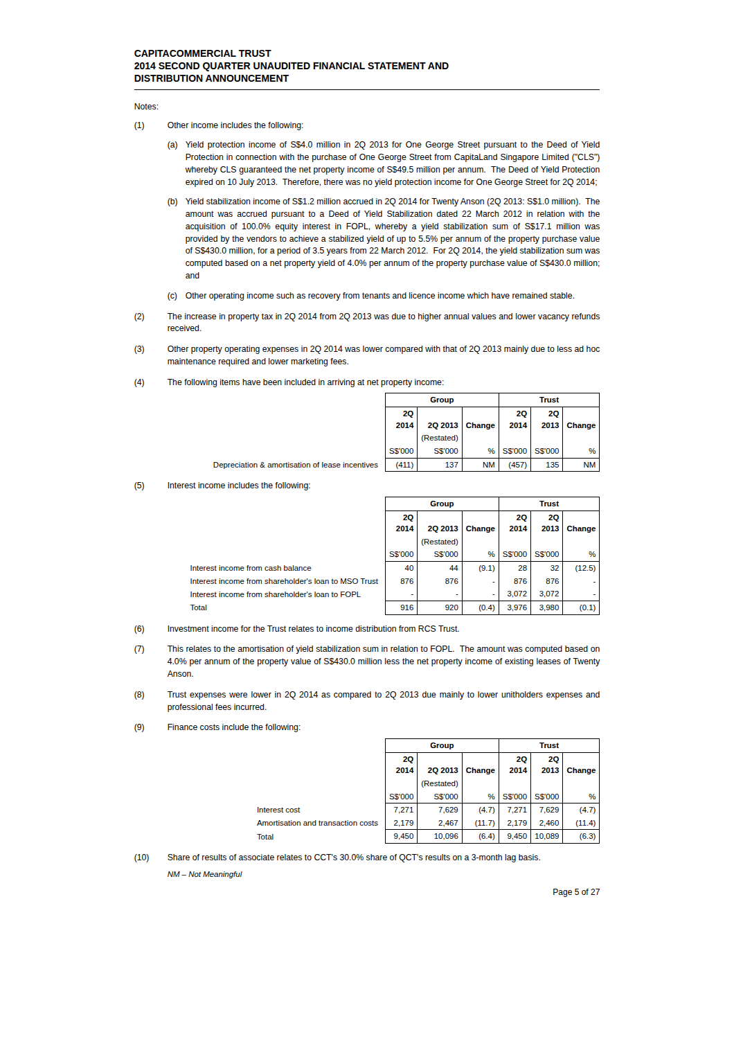CAPITACOMMERCIAL TRUST
2014 SECOND QUARTER UNAUDITED FINANCIAL STATEMENT AND
DISTRIBUTION ANNOUNCEMENT
Notes:
(1)
Other income includes the following:
(a)
Yield protection income of S$4.0 million in 2Q 2013 for One George Street pursuant to the Deed of Yield Protection in connection with the purchase of One George Street from CapitaLand Singapore Limited ("CLS") whereby CLS guaranteed the net property income of S$49.5 million per annum. The Deed of Yield Protection expired on 10 July 2013. Therefore, there was no yield protection income for One George Street for 2Q 2014;
(b)
Yield stabilization income of S$1.2 million accrued in 2Q 2014 for Twenty Anson (2Q 2013: S$1.0 million). The amount was accrued pursuant to a Deed of Yield Stabilization dated 22 March 2012 in relation with the acquisition of 100.0% equity interest in FOPL, whereby a yield stabilization sum of S$17.1 million was provided by the vendors to achieve a stabilized yield of up to 5.5% per annum of the property purchase value of S$430.0 million, for a period of 3.5 years from 22 March 2012. For 2Q 2014, the yield stabilization sum was computed based on a net property yield of 4.0% per annum of the property purchase value of S$430.0 million; and
(c)
Other operating income such as recovery from tenants and licence income which have remained stable.
(2)
The increase in property tax in 2Q 2014 from 2Q 2013 was due to higher annual values and lower vacancy refunds received.
(3)
Other property operating expenses in 2Q 2014 was lower compared with that of 2Q 2013 mainly due to less ad hoc maintenance required and lower marketing fees.
(4)
The following items have been included in arriving at net property income:
| | Group | Trust |
| | 2Q 2014 | 2Q 2013 | Change | 2Q 2014 | 2Q 2013 | Change |
| | | (Restated) | | | | |
| | S$'000 | S$'000 | % | S$'000 | S$'000 | % |
| Depreciation & amortisation of lease incentives | (411) | 137 | NM | (457) | 135 | NM |
(5)
Interest income includes the following:
| | Group | Trust |
| | 2Q 2014 | 2Q 2013 | Change | 2Q 2014 | 2Q 2013 | Change |
| | | (Restated) | | | | |
| | S$'000 | S$'000 | % | S$'000 | S$'000 | % |
| Interest income from cash balance | 40 | 44 | (9.1) | 28 | 32 | (12.5) |
| Interest income from shareholder's loan to MSO Trust | 876 | 876 | - | 876 | 876 | - |
| Interest income from shareholder's loan to FOPL | - | - | - | 3,072 | 3,072 | - |
| Total | 916 | 920 | (0.4) | 3,976 | 3,980 | (0.1) |
(6)
Investment income for the Trust relates to income distribution from RCS Trust.
(7)
This relates to the amortisation of yield stabilization sum in relation to FOPL. The amount was computed based on 4.0% per annum of the property value of S$430.0 million less the net property income of existing leases of Twenty Anson.
(8)
Trust expenses were lower in 2Q 2014 as compared to 2Q 2013 due mainly to lower unitholders expenses and professional fees incurred.
(9)
Finance costs include the following:
| | Group | Trust |
| | 2Q 2014 | 2Q 2013 | Change | 2Q 2014 | 2Q 2013 | Change |
| | | (Restated) | | | | |
| | S$'000 | S$'000 | % | S$'000 | S$'000 | % |
| Interest cost | 7,271 | 7,629 | (4.7) | 7,271 | 7,629 | (4.7) |
| Amortisation and transaction costs | 2,179 | 2,467 | (11.7) | 2,179 | 2,460 | (11.4) |
| Total | 9,450 | 10,096 | (6.4) | 9,450 | 10,089 | (6.3) |
(10)
Share of results of associate relates to CCT's 30.0% share of QCT's results on a 3-month lag basis.
NM – Not Meaningful
Page 5 of 27